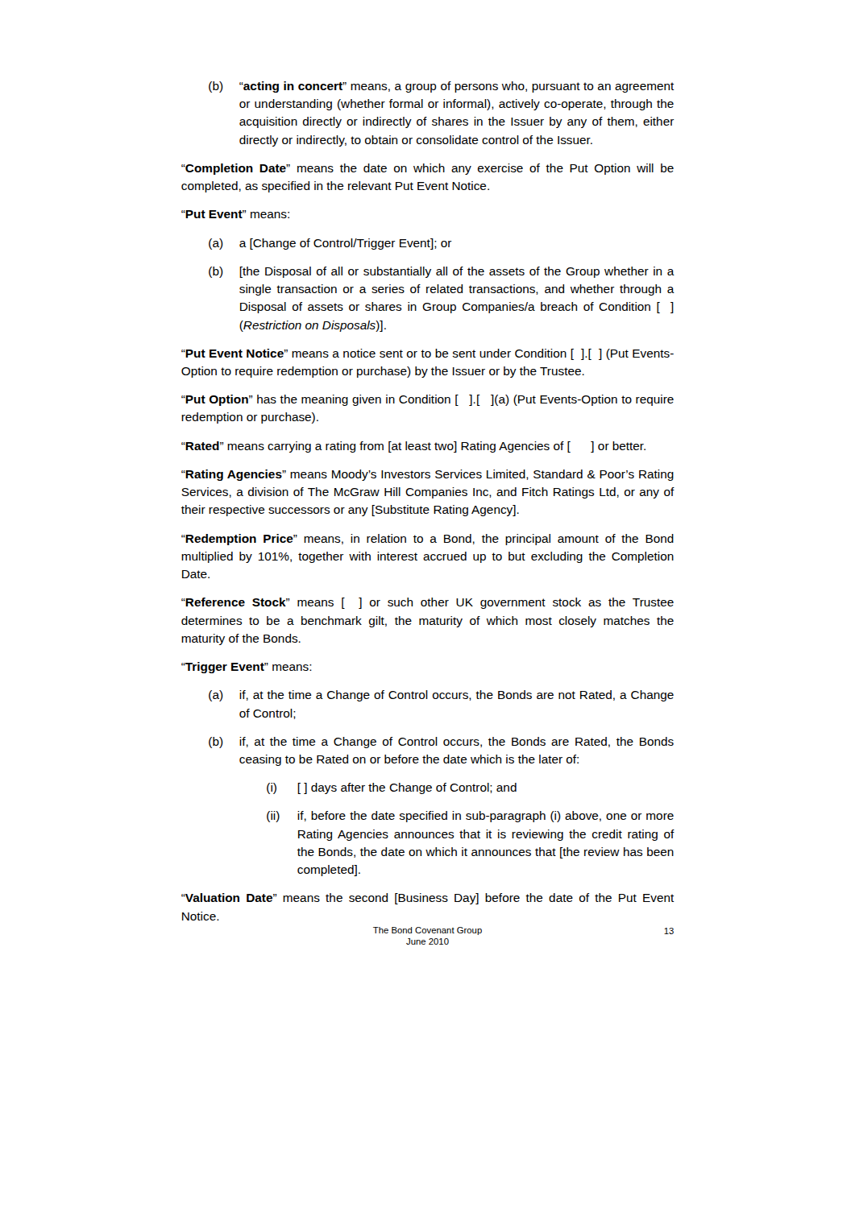(b)
“acting in concert” means, a group of persons who, pursuant to an agreement or understanding (whether formal or informal), actively co-operate, through the acquisition directly or indirectly of shares in the Issuer by any of them, either directly or indirectly, to obtain or consolidate control of the Issuer.
“Completion Date” means the date on which any exercise of the Put Option will be completed, as specified in the relevant Put Event Notice.
“Put Event” means:
(a)
a [Change of Control/Trigger Event]; or
(b)
[the Disposal of all or substantially all of the assets of the Group whether in a single transaction or a series of related transactions, and whether through a Disposal of assets or shares in Group Companies/a breach of Condition [ ](Restriction on Disposals)].
“Put Event Notice” means a notice sent or to be sent under Condition [ ].[ ] (Put Events-Option to require redemption or purchase) by the Issuer or by the Trustee.
“Put Option” has the meaning given in Condition [ ].[ ](a) (Put Events-Option to require redemption or purchase).
“Rated” means carrying a rating from [at least two] Rating Agencies of [ ] or better.
“Rating Agencies” means Moody’s Investors Services Limited, Standard & Poor’s Rating Services, a division of The McGraw Hill Companies Inc, and Fitch Ratings Ltd, or any of their respective successors or any [Substitute Rating Agency].
“Redemption Price” means, in relation to a Bond, the principal amount of the Bond multiplied by 101%, together with interest accrued up to but excluding the Completion Date.
“Reference Stock” means [ ] or such other UK government stock as the Trustee determines to be a benchmark gilt, the maturity of which most closely matches the maturity of the Bonds.
“Trigger Event” means:
(a)
if, at the time a Change of Control occurs, the Bonds are not Rated, a Change of Control;
(b)
if, at the time a Change of Control occurs, the Bonds are Rated, the Bonds ceasing to be Rated on or before the date which is the later of:
(i)
[ ] days after the Change of Control; and
(ii)
if, before the date specified in sub-paragraph (i) above, one or more Rating Agencies announces that it is reviewing the credit rating of the Bonds, the date on which it announces that [the review has been completed].
“Valuation Date” means the second [Business Day] before the date of the Put Event Notice.
The Bond Covenant Group
June 2010
13